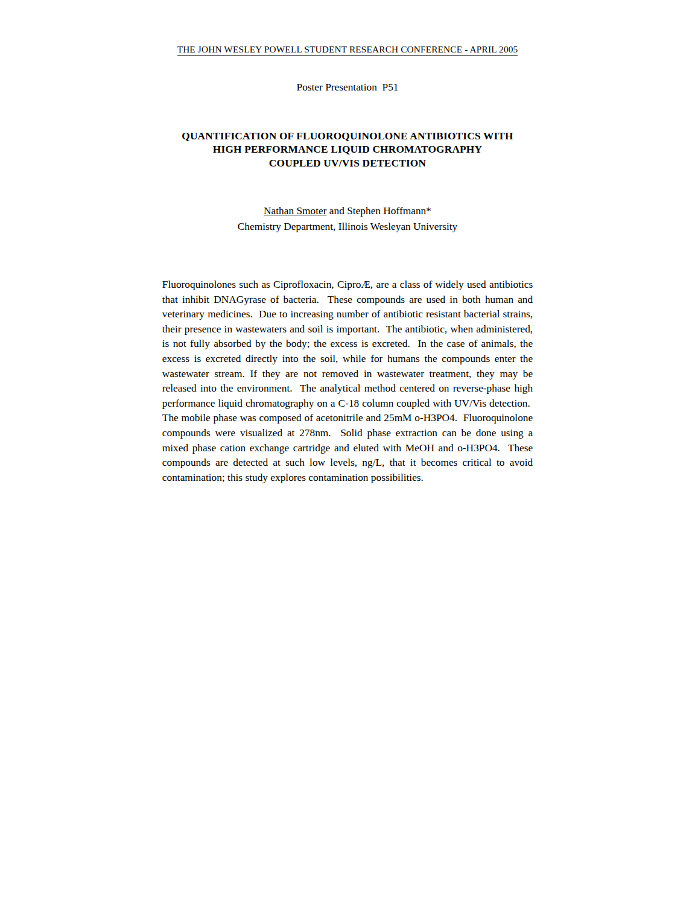THE JOHN WESLEY POWELL STUDENT RESEARCH CONFERENCE - APRIL 2005
Poster Presentation P51
QUANTIFICATION OF FLUOROQUINOLONE ANTIBIOTICS WITH
HIGH PERFORMANCE LIQUID CHROMATOGRAPHY
COUPLED UV/VIS DETECTION
Nathan Smoter and Stephen Hoffmann*
Chemistry Department, Illinois Wesleyan University
Fluoroquinolones such as Ciprofloxacin, CiproÆ, are a class of widely used antibiotics that inhibit DNAGyrase of bacteria. These compounds are used in both human and veterinary medicines. Due to increasing number of antibiotic resistant bacterial strains, their presence in wastewaters and soil is important. The antibiotic, when administered, is not fully absorbed by the body; the excess is excreted. In the case of animals, the excess is excreted directly into the soil, while for humans the compounds enter the wastewater stream. If they are not removed in wastewater treatment, they may be released into the environment. The analytical method centered on reverse-phase high performance liquid chromatography on a C-18 column coupled with UV/Vis detection. The mobile phase was composed of acetonitrile and 25mM o-H3PO4. Fluoroquinolone compounds were visualized at 278nm. Solid phase extraction can be done using a mixed phase cation exchange cartridge and eluted with MeOH and o-H3PO4. These compounds are detected at such low levels, ng/L, that it becomes critical to avoid contamination; this study explores contamination possibilities.